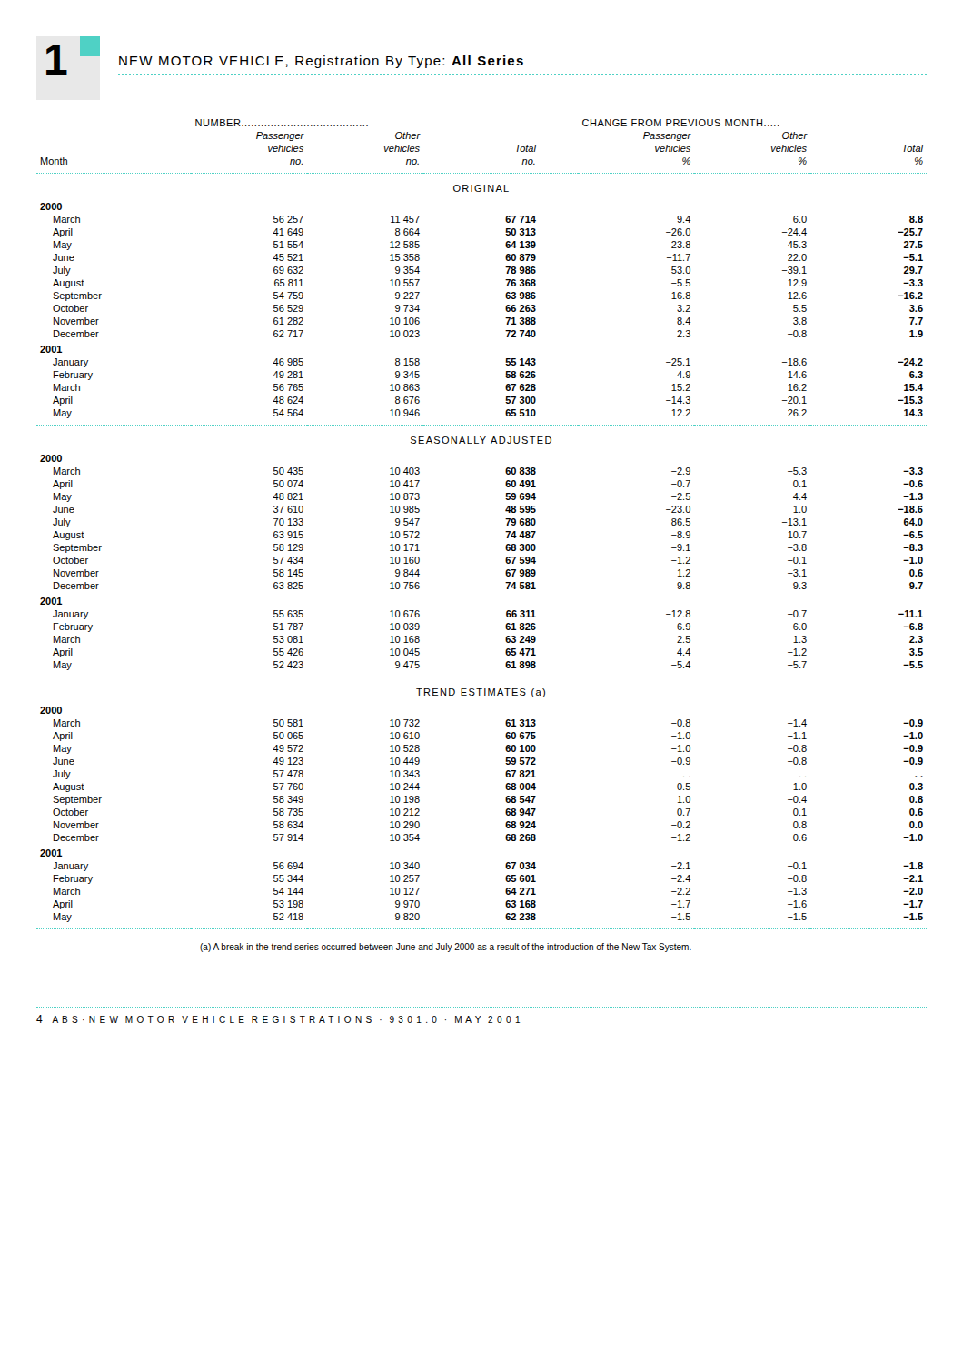1
NEW MOTOR VEHICLE, Registration By Type: All Series
| | NUMBER....................................... | | CHANGE FROM PREVIOUS MONTH..... |
| --- | --- | --- | --- |
| | Passenger | Other | | | Passenger | Other | |
| | vehicles | vehicles | Total | | vehicles | vehicles | Total |
| Month | no. | no. | no. | | % | % | % |
| ORIGINAL |
| 2000 | |
| March | 56 257 | 11 457 | 67 714 | | 9.4 | 6.0 | 8.8 |
| April | 41 649 | 8 664 | 50 313 | | −26.0 | −24.4 | −25.7 |
| May | 51 554 | 12 585 | 64 139 | | 23.8 | 45.3 | 27.5 |
| June | 45 521 | 15 358 | 60 879 | | −11.7 | 22.0 | −5.1 |
| July | 69 632 | 9 354 | 78 986 | | 53.0 | −39.1 | 29.7 |
| August | 65 811 | 10 557 | 76 368 | | −5.5 | 12.9 | −3.3 |
| September | 54 759 | 9 227 | 63 986 | | −16.8 | −12.6 | −16.2 |
| October | 56 529 | 9 734 | 66 263 | | 3.2 | 5.5 | 3.6 |
| November | 61 282 | 10 106 | 71 388 | | 8.4 | 3.8 | 7.7 |
| December | 62 717 | 10 023 | 72 740 | | 2.3 | −0.8 | 1.9 |
| 2001 | |
| January | 46 985 | 8 158 | 55 143 | | −25.1 | −18.6 | −24.2 |
| February | 49 281 | 9 345 | 58 626 | | 4.9 | 14.6 | 6.3 |
| March | 56 765 | 10 863 | 67 628 | | 15.2 | 16.2 | 15.4 |
| April | 48 624 | 8 676 | 57 300 | | −14.3 | −20.1 | −15.3 |
| May | 54 564 | 10 946 | 65 510 | | 12.2 | 26.2 | 14.3 |
| SEASONALLY ADJUSTED |
| 2000 | |
| March | 50 435 | 10 403 | 60 838 | | −2.9 | −5.3 | −3.3 |
| April | 50 074 | 10 417 | 60 491 | | −0.7 | 0.1 | −0.6 |
| May | 48 821 | 10 873 | 59 694 | | −2.5 | 4.4 | −1.3 |
| June | 37 610 | 10 985 | 48 595 | | −23.0 | 1.0 | −18.6 |
| July | 70 133 | 9 547 | 79 680 | | 86.5 | −13.1 | 64.0 |
| August | 63 915 | 10 572 | 74 487 | | −8.9 | 10.7 | −6.5 |
| September | 58 129 | 10 171 | 68 300 | | −9.1 | −3.8 | −8.3 |
| October | 57 434 | 10 160 | 67 594 | | −1.2 | −0.1 | −1.0 |
| November | 58 145 | 9 844 | 67 989 | | 1.2 | −3.1 | 0.6 |
| December | 63 825 | 10 756 | 74 581 | | 9.8 | 9.3 | 9.7 |
| 2001 | |
| January | 55 635 | 10 676 | 66 311 | | −12.8 | −0.7 | −11.1 |
| February | 51 787 | 10 039 | 61 826 | | −6.9 | −6.0 | −6.8 |
| March | 53 081 | 10 168 | 63 249 | | 2.5 | 1.3 | 2.3 |
| April | 55 426 | 10 045 | 65 471 | | 4.4 | −1.2 | 3.5 |
| May | 52 423 | 9 475 | 61 898 | | −5.4 | −5.7 | −5.5 |
| TREND ESTIMATES (a) |
| 2000 | |
| March | 50 581 | 10 732 | 61 313 | | −0.8 | −1.4 | −0.9 |
| April | 50 065 | 10 610 | 60 675 | | −1.0 | −1.1 | −1.0 |
| May | 49 572 | 10 528 | 60 100 | | −1.0 | −0.8 | −0.9 |
| June | 49 123 | 10 449 | 59 572 | | −0.9 | −0.8 | −0.9 |
| July | 57 478 | 10 343 | 67 821 | | . . | . . | . . |
| August | 57 760 | 10 244 | 68 004 | | 0.5 | −1.0 | 0.3 |
| September | 58 349 | 10 198 | 68 547 | | 1.0 | −0.4 | 0.8 |
| October | 58 735 | 10 212 | 68 947 | | 0.7 | 0.1 | 0.6 |
| November | 58 634 | 10 290 | 68 924 | | −0.2 | 0.8 | 0.0 |
| December | 57 914 | 10 354 | 68 268 | | −1.2 | 0.6 | −1.0 |
| 2001 | |
| January | 56 694 | 10 340 | 67 034 | | −2.1 | −0.1 | −1.8 |
| February | 55 344 | 10 257 | 65 601 | | −2.4 | −0.8 | −2.1 |
| March | 54 144 | 10 127 | 64 271 | | −2.2 | −1.3 | −2.0 |
| April | 53 198 | 9 970 | 63 168 | | −1.7 | −1.6 | −1.7 |
| May | 52 418 | 9 820 | 62 238 | | −1.5 | −1.5 | −1.5 |
(a) A break in the trend series occurred between June and July 2000 as a result of the introduction of the New Tax System.
4 A B S · N E W M O T O R V E H I C L E R E G I S T R A T I O N S · 9 3 0 1 . 0 · M A Y 2 0 0 1